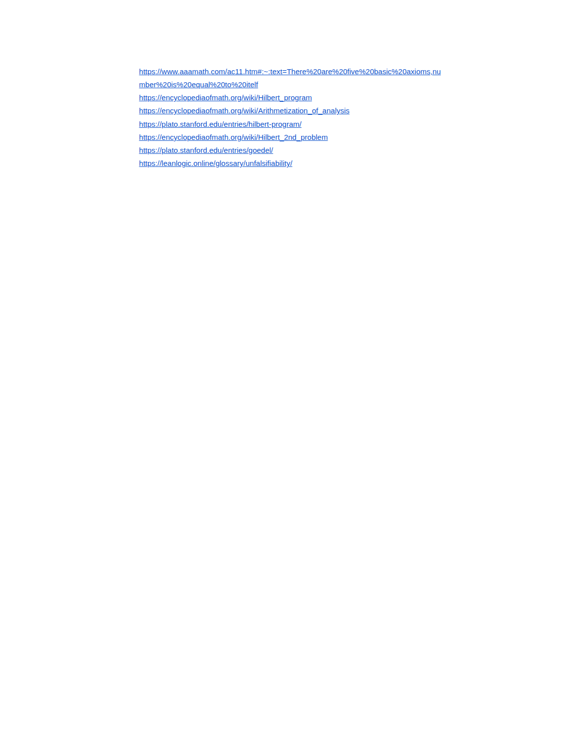https://www.aaamath.com/ac11.htm#:~:text=There%20are%20five%20basic%20axioms,number%20is%20equal%20to%20itelf
https://encyclopediaofmath.org/wiki/Hilbert_program
https://encyclopediaofmath.org/wiki/Arithmetization_of_analysis
https://plato.stanford.edu/entries/hilbert-program/
https://encyclopediaofmath.org/wiki/Hilbert_2nd_problem
https://plato.stanford.edu/entries/goedel/
https://leanlogic.online/glossary/unfalsifiability/